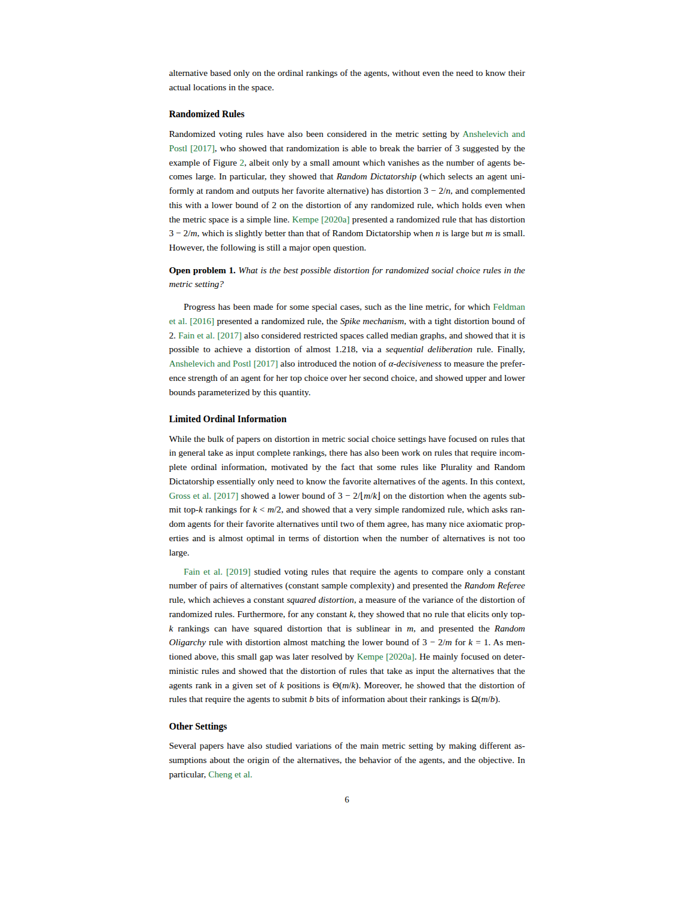alternative based only on the ordinal rankings of the agents, without even the need to know their actual locations in the space.
Randomized Rules
Randomized voting rules have also been considered in the metric setting by Anshelevich and Postl [2017], who showed that randomization is able to break the barrier of 3 suggested by the example of Figure 2, albeit only by a small amount which vanishes as the number of agents becomes large. In particular, they showed that Random Dictatorship (which selects an agent uniformly at random and outputs her favorite alternative) has distortion 3 − 2/n, and complemented this with a lower bound of 2 on the distortion of any randomized rule, which holds even when the metric space is a simple line. Kempe [2020a] presented a randomized rule that has distortion 3 − 2/m, which is slightly better than that of Random Dictatorship when n is large but m is small. However, the following is still a major open question.
Open problem 1. What is the best possible distortion for randomized social choice rules in the metric setting?
Progress has been made for some special cases, such as the line metric, for which Feldman et al. [2016] presented a randomized rule, the Spike mechanism, with a tight distortion bound of 2. Fain et al. [2017] also considered restricted spaces called median graphs, and showed that it is possible to achieve a distortion of almost 1.218, via a sequential deliberation rule. Finally, Anshelevich and Postl [2017] also introduced the notion of α-decisiveness to measure the preference strength of an agent for her top choice over her second choice, and showed upper and lower bounds parameterized by this quantity.
Limited Ordinal Information
While the bulk of papers on distortion in metric social choice settings have focused on rules that in general take as input complete rankings, there has also been work on rules that require incomplete ordinal information, motivated by the fact that some rules like Plurality and Random Dictatorship essentially only need to know the favorite alternatives of the agents. In this context, Gross et al. [2017] showed a lower bound of 3 − 2/⌊m/k⌋ on the distortion when the agents submit top-k rankings for k < m/2, and showed that a very simple randomized rule, which asks random agents for their favorite alternatives until two of them agree, has many nice axiomatic properties and is almost optimal in terms of distortion when the number of alternatives is not too large.
Fain et al. [2019] studied voting rules that require the agents to compare only a constant number of pairs of alternatives (constant sample complexity) and presented the Random Referee rule, which achieves a constant squared distortion, a measure of the variance of the distortion of randomized rules. Furthermore, for any constant k, they showed that no rule that elicits only top-k rankings can have squared distortion that is sublinear in m, and presented the Random Oligarchy rule with distortion almost matching the lower bound of 3 − 2/m for k = 1. As mentioned above, this small gap was later resolved by Kempe [2020a]. He mainly focused on deterministic rules and showed that the distortion of rules that take as input the alternatives that the agents rank in a given set of k positions is Θ(m/k). Moreover, he showed that the distortion of rules that require the agents to submit b bits of information about their rankings is Ω(m/b).
Other Settings
Several papers have also studied variations of the main metric setting by making different assumptions about the origin of the alternatives, the behavior of the agents, and the objective. In particular, Cheng et al.
6